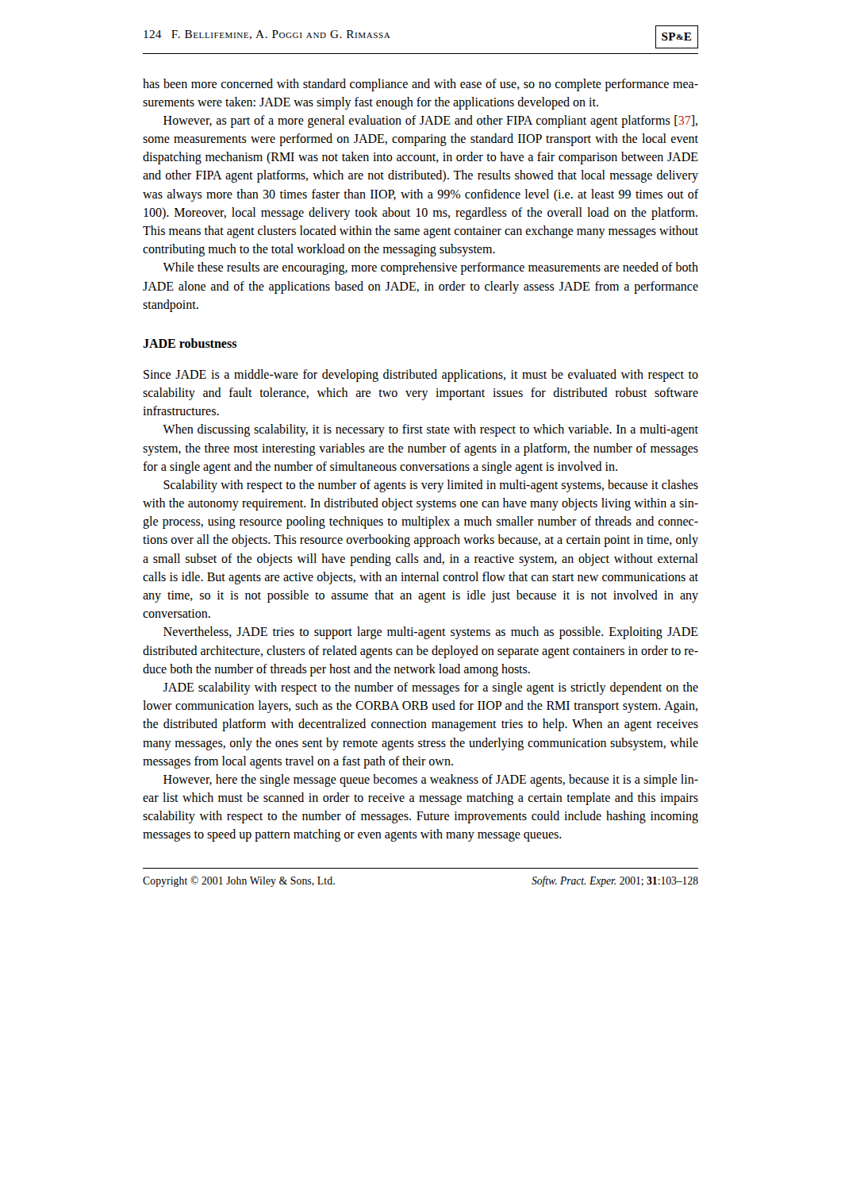124 F. Bellifemine, A. Poggi and G. Rimassa SP&E
has been more concerned with standard compliance and with ease of use, so no complete performance measurements were taken: JADE was simply fast enough for the applications developed on it.
However, as part of a more general evaluation of JADE and other FIPA compliant agent platforms [37], some measurements were performed on JADE, comparing the standard IIOP transport with the local event dispatching mechanism (RMI was not taken into account, in order to have a fair comparison between JADE and other FIPA agent platforms, which are not distributed). The results showed that local message delivery was always more than 30 times faster than IIOP, with a 99% confidence level (i.e. at least 99 times out of 100). Moreover, local message delivery took about 10 ms, regardless of the overall load on the platform. This means that agent clusters located within the same agent container can exchange many messages without contributing much to the total workload on the messaging subsystem.
While these results are encouraging, more comprehensive performance measurements are needed of both JADE alone and of the applications based on JADE, in order to clearly assess JADE from a performance standpoint.
JADE robustness
Since JADE is a middle-ware for developing distributed applications, it must be evaluated with respect to scalability and fault tolerance, which are two very important issues for distributed robust software infrastructures.
When discussing scalability, it is necessary to first state with respect to which variable. In a multi-agent system, the three most interesting variables are the number of agents in a platform, the number of messages for a single agent and the number of simultaneous conversations a single agent is involved in.
Scalability with respect to the number of agents is very limited in multi-agent systems, because it clashes with the autonomy requirement. In distributed object systems one can have many objects living within a single process, using resource pooling techniques to multiplex a much smaller number of threads and connections over all the objects. This resource overbooking approach works because, at a certain point in time, only a small subset of the objects will have pending calls and, in a reactive system, an object without external calls is idle. But agents are active objects, with an internal control flow that can start new communications at any time, so it is not possible to assume that an agent is idle just because it is not involved in any conversation.
Nevertheless, JADE tries to support large multi-agent systems as much as possible. Exploiting JADE distributed architecture, clusters of related agents can be deployed on separate agent containers in order to reduce both the number of threads per host and the network load among hosts.
JADE scalability with respect to the number of messages for a single agent is strictly dependent on the lower communication layers, such as the CORBA ORB used for IIOP and the RMI transport system. Again, the distributed platform with decentralized connection management tries to help. When an agent receives many messages, only the ones sent by remote agents stress the underlying communication subsystem, while messages from local agents travel on a fast path of their own.
However, here the single message queue becomes a weakness of JADE agents, because it is a simple linear list which must be scanned in order to receive a message matching a certain template and this impairs scalability with respect to the number of messages. Future improvements could include hashing incoming messages to speed up pattern matching or even agents with many message queues.
Copyright © 2001 John Wiley & Sons, Ltd. Softw. Pract. Exper. 2001; 31:103–128